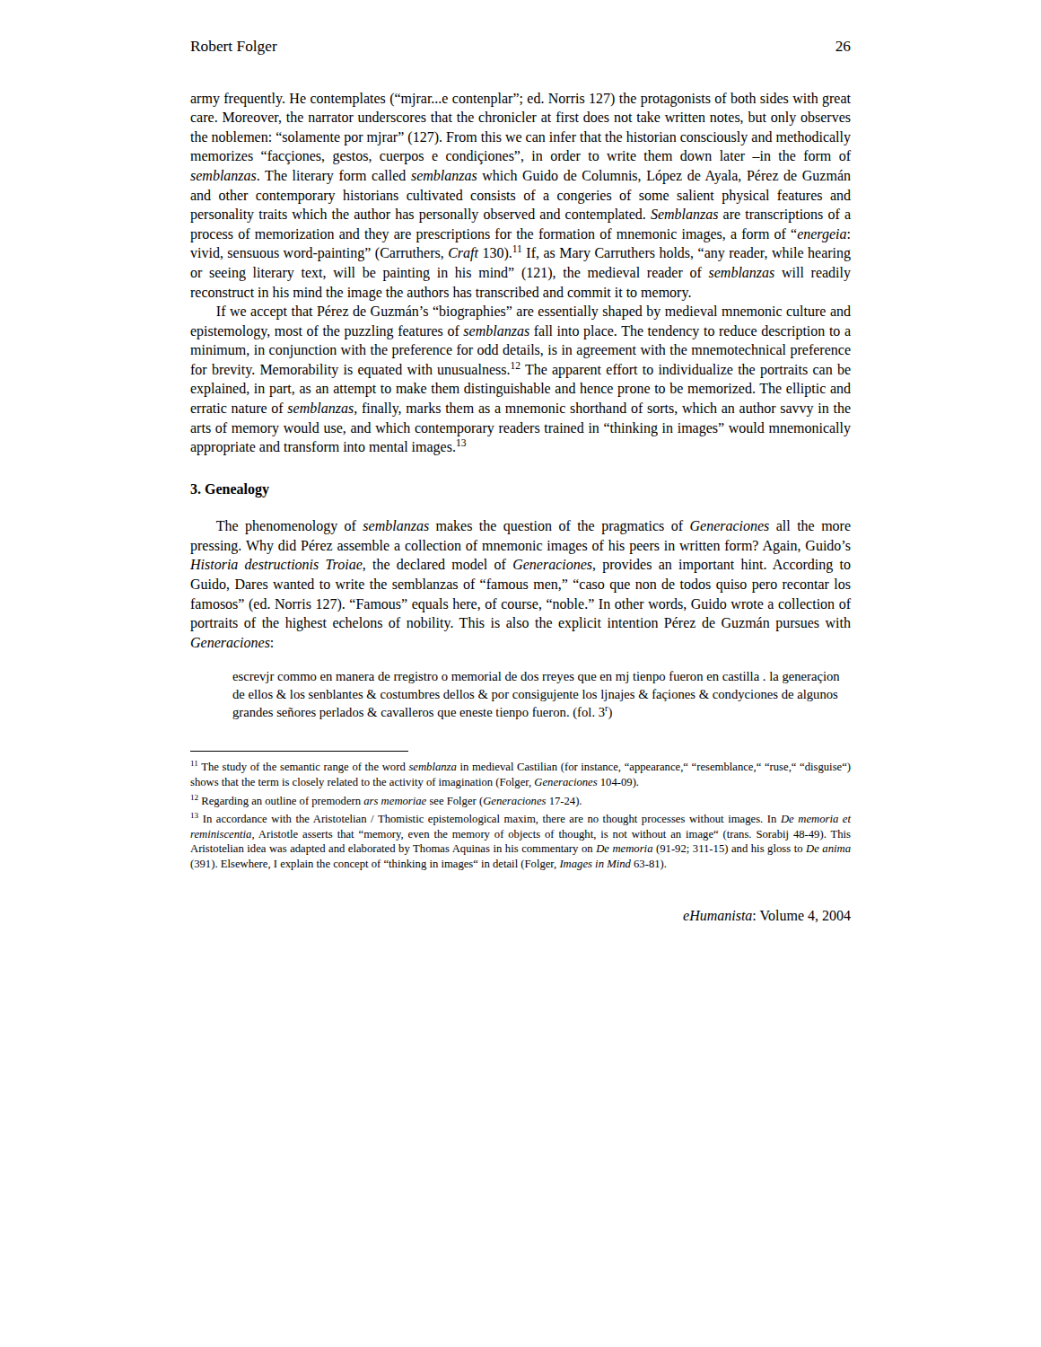Robert Folger 26
army frequently. He contemplates (“mjrar...e contenplar”; ed. Norris 127) the protagonists of both sides with great care. Moreover, the narrator underscores that the chronicler at first does not take written notes, but only observes the noblemen: “solamente por mjrar” (127). From this we can infer that the historian consciously and methodically memorizes “facçiones, gestos, cuerpos e condiçiones”, in order to write them down later –in the form of semblanzas. The literary form called semblanzas which Guido de Columnis, López de Ayala, Pérez de Guzmán and other contemporary historians cultivated consists of a congeries of some salient physical features and personality traits which the author has personally observed and contemplated. Semblanzas are transcriptions of a process of memorization and they are prescriptions for the formation of mnemonic images, a form of “energeia: vivid, sensuous word-painting” (Carruthers, Craft 130).11 If, as Mary Carruthers holds, “any reader, while hearing or seeing literary text, will be painting in his mind” (121), the medieval reader of semblanzas will readily reconstruct in his mind the image the authors has transcribed and commit it to memory.
If we accept that Pérez de Guzmán’s “biographies” are essentially shaped by medieval mnemonic culture and epistemology, most of the puzzling features of semblanzas fall into place. The tendency to reduce description to a minimum, in conjunction with the preference for odd details, is in agreement with the mnemotechnical preference for brevity. Memorability is equated with unusualness.12 The apparent effort to individualize the portraits can be explained, in part, as an attempt to make them distinguishable and hence prone to be memorized. The elliptic and erratic nature of semblanzas, finally, marks them as a mnemonic shorthand of sorts, which an author savvy in the arts of memory would use, and which contemporary readers trained in “thinking in images” would mnemonically appropriate and transform into mental images.13
3. Genealogy
The phenomenology of semblanzas makes the question of the pragmatics of Generaciones all the more pressing. Why did Pérez assemble a collection of mnemonic images of his peers in written form? Again, Guido’s Historia destructionis Troiae, the declared model of Generaciones, provides an important hint. According to Guido, Dares wanted to write the semblanzas of “famous men,” “caso que non de todos quiso pero recontar los famosos” (ed. Norris 127). “Famous” equals here, of course, “noble.” In other words, Guido wrote a collection of portraits of the highest echelons of nobility. This is also the explicit intention Pérez de Guzmán pursues with Generaciones:
escrevjr commo en manera de rregistro o memorial de dos rreyes que en mj tienpo fueron en castilla . la generaçion de ellos & los senblantes & costumbres dellos & por consigujente los ljnajes & façiones & condyciones de algunos grandes señores perlados & cavalleros que eneste tienpo fueron. (fol. 3r)
11 The study of the semantic range of the word semblanza in medieval Castilian (for instance, “appearance,“ “resemblance,“ “ruse,“ “disguise“) shows that the term is closely related to the activity of imagination (Folger, Generaciones 104-09).
12 Regarding an outline of premodern ars memoriae see Folger (Generaciones 17-24).
13 In accordance with the Aristotelian / Thomistic epistemological maxim, there are no thought processes without images. In De memoria et reminiscentia, Aristotle asserts that “memory, even the memory of objects of thought, is not without an image“ (trans. Sorabij 48-49). This Aristotelian idea was adapted and elaborated by Thomas Aquinas in his commentary on De memoria (91-92; 311-15) and his gloss to De anima (391). Elsewhere, I explain the concept of “thinking in images“ in detail (Folger, Images in Mind 63-81).
eHumanista: Volume 4, 2004